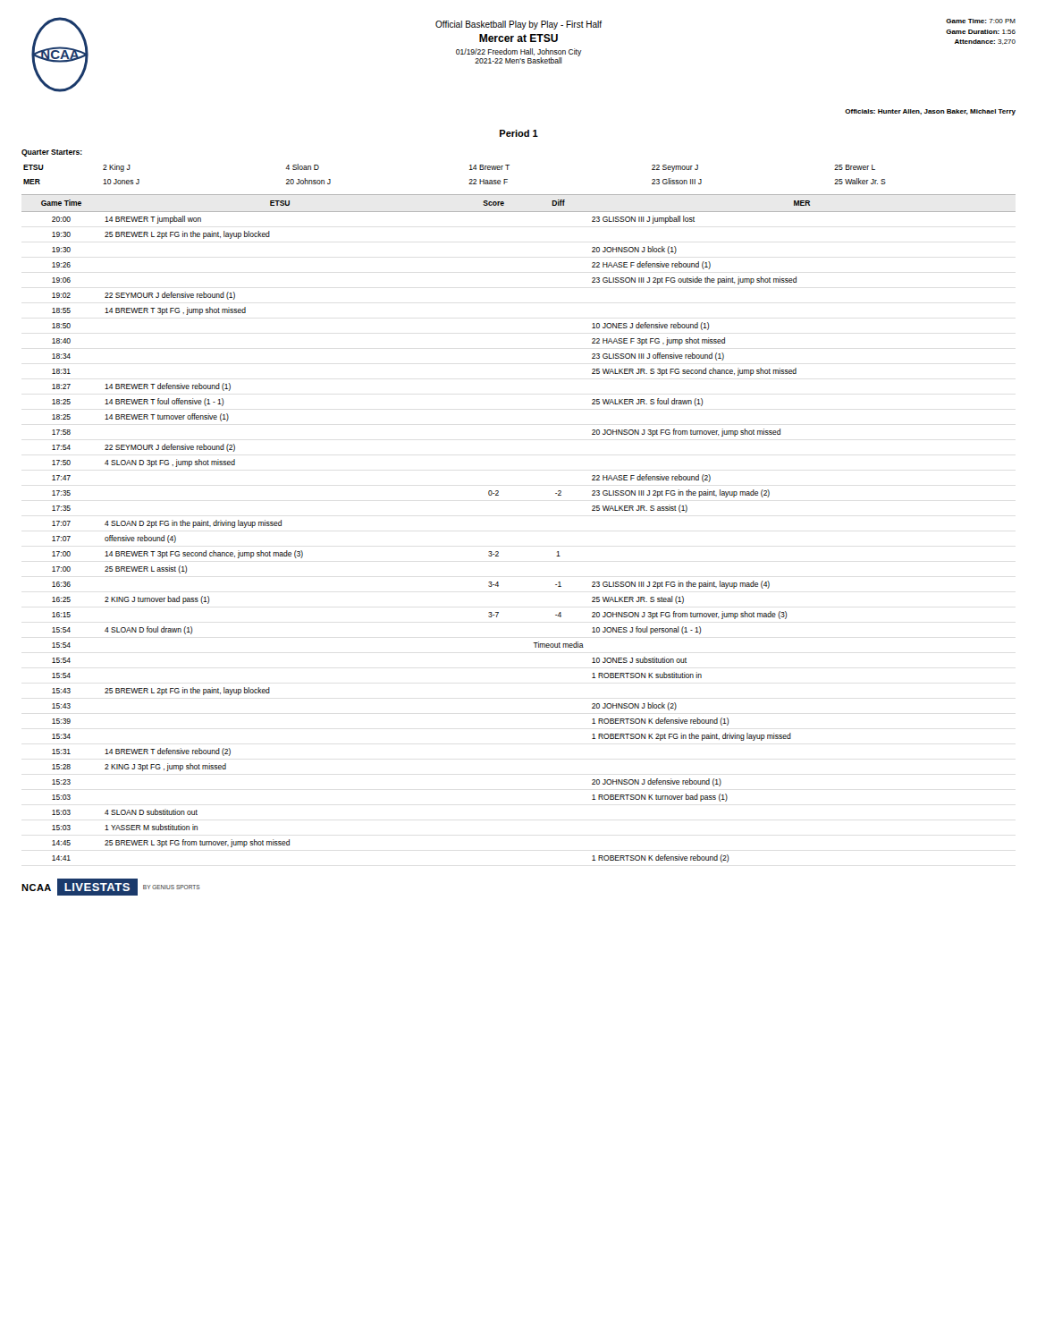NCAA
Official Basketball Play by Play - First Half
Mercer at ETSU
01/19/22 Freedom Hall, Johnson City
2021-22 Men's Basketball
Game Time: 7:00 PM
Game Duration: 1:56
Attendance: 3,270
Officials: Hunter Allen, Jason Baker, Michael Terry
Period 1
Quarter Starters:
| ETSU | 2 King J | 4 Sloan D | 14 Brewer T | 22 Seymour J | 25 Brewer L |
| MER | 10 Jones J | 20 Johnson J | 22 Haase F | 23 Glisson III J | 25 Walker Jr. S |
| Game Time | ETSU | Score | Diff | MER |
| --- | --- | --- | --- | --- |
| 20:00 | 14 BREWER T jumpball won | | | 23 GLISSON III J jumpball lost |
| 19:30 | 25 BREWER L 2pt FG in the paint, layup blocked | | | |
| 19:30 | | | | 20 JOHNSON J block (1) |
| 19:26 | | | | 22 HAASE F defensive rebound (1) |
| 19:06 | | | | 23 GLISSON III J 2pt FG outside the paint, jump shot missed |
| 19:02 | 22 SEYMOUR J defensive rebound (1) | | | |
| 18:55 | 14 BREWER T 3pt FG , jump shot missed | | | |
| 18:50 | | | | 10 JONES J defensive rebound (1) |
| 18:40 | | | | 22 HAASE F 3pt FG , jump shot missed |
| 18:34 | | | | 23 GLISSON III J offensive rebound (1) |
| 18:31 | | | | 25 WALKER JR. S 3pt FG second chance, jump shot missed |
| 18:27 | 14 BREWER T defensive rebound (1) | | | |
| 18:25 | 14 BREWER T foul offensive (1 - 1) | | | 25 WALKER JR. S foul drawn (1) |
| 18:25 | 14 BREWER T turnover offensive (1) | | | |
| 17:58 | | | | 20 JOHNSON J 3pt FG from turnover, jump shot missed |
| 17:54 | 22 SEYMOUR J defensive rebound (2) | | | |
| 17:50 | 4 SLOAN D 3pt FG , jump shot missed | | | |
| 17:47 | | | | 22 HAASE F defensive rebound (2) |
| 17:35 | | 0-2 | -2 | 23 GLISSON III J 2pt FG in the paint, layup made (2) |
| 17:35 | | | | 25 WALKER JR. S assist (1) |
| 17:07 | 4 SLOAN D 2pt FG in the paint, driving layup missed | | | |
| 17:07 | offensive rebound (4) | | | |
| 17:00 | 14 BREWER T 3pt FG second chance, jump shot made (3) | 3-2 | 1 | |
| 17:00 | 25 BREWER L assist (1) | | | |
| 16:36 | | 3-4 | -1 | 23 GLISSON III J 2pt FG in the paint, layup made (4) |
| 16:25 | 2 KING J turnover bad pass (1) | | | 25 WALKER JR. S steal (1) |
| 16:15 | | 3-7 | -4 | 20 JOHNSON J 3pt FG from turnover, jump shot made (3) |
| 15:54 | 4 SLOAN D foul drawn (1) | | | 10 JONES J foul personal (1 - 1) |
| 15:54 | Timeout media |
| 15:54 | | | | 10 JONES J substitution out |
| 15:54 | | | | 1 ROBERTSON K substitution in |
| 15:43 | 25 BREWER L 2pt FG in the paint, layup blocked | | | |
| 15:43 | | | | 20 JOHNSON J block (2) |
| 15:39 | | | | 1 ROBERTSON K defensive rebound (1) |
| 15:34 | | | | 1 ROBERTSON K 2pt FG in the paint, driving layup missed |
| 15:31 | 14 BREWER T defensive rebound (2) | | | |
| 15:28 | 2 KING J 3pt FG , jump shot missed | | | |
| 15:23 | | | | 20 JOHNSON J defensive rebound (1) |
| 15:03 | | | | 1 ROBERTSON K turnover bad pass (1) |
| 15:03 | 4 SLOAN D substitution out | | | |
| 15:03 | 1 YASSER M substitution in | | | |
| 14:45 | 25 BREWER L 3pt FG from turnover, jump shot missed | | | |
| 14:41 | | | | 1 ROBERTSON K defensive rebound (2) |
NCAA LIVESTATS BY GENIUS SPORTS